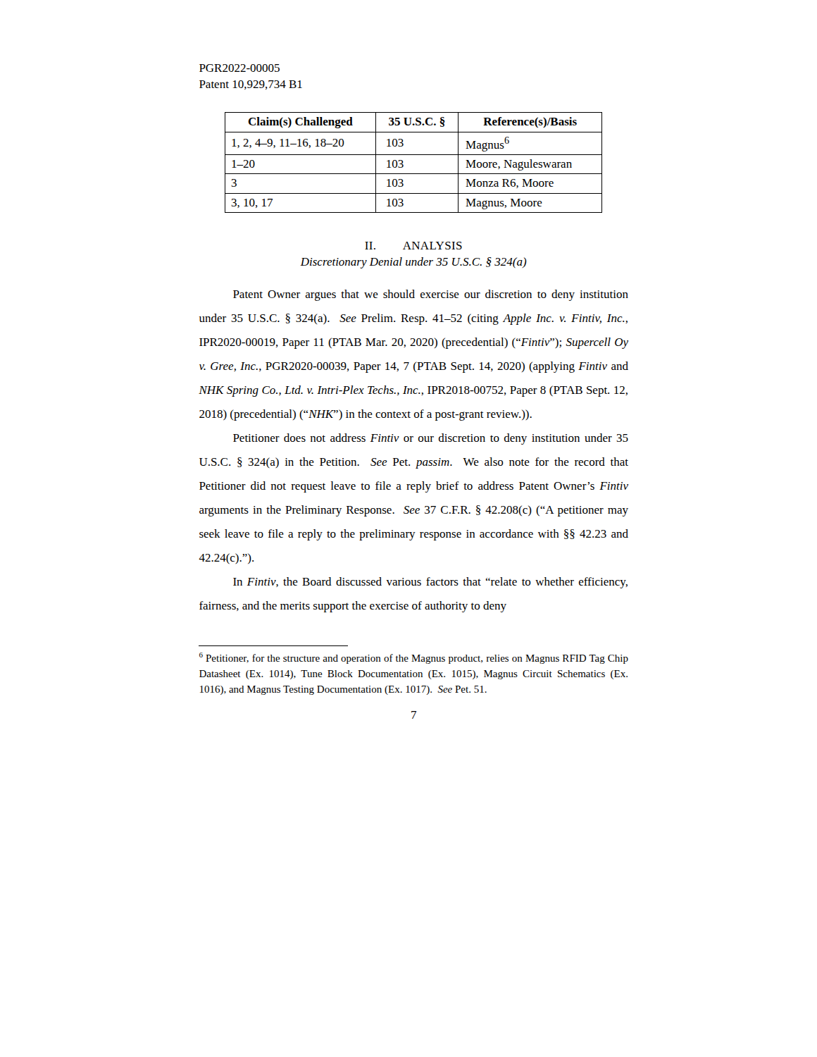PGR2022-00005
Patent 10,929,734 B1
| Claim(s) Challenged | 35 U.S.C. § | Reference(s)/Basis |
| --- | --- | --- |
| 1, 2, 4–9, 11–16, 18–20 | 103 | Magnus 6 |
| 1–20 | 103 | Moore, Naguleswaran |
| 3 | 103 | Monza R6, Moore |
| 3, 10, 17 | 103 | Magnus, Moore |
II. ANALYSIS
Discretionary Denial under 35 U.S.C. § 324(a)
Patent Owner argues that we should exercise our discretion to deny institution under 35 U.S.C. § 324(a). See Prelim. Resp. 41–52 (citing Apple Inc. v. Fintiv, Inc., IPR2020-00019, Paper 11 (PTAB Mar. 20, 2020) (precedential) (“Fintiv”); Supercell Oy v. Gree, Inc., PGR2020-00039, Paper 14, 7 (PTAB Sept. 14, 2020) (applying Fintiv and NHK Spring Co., Ltd. v. Intri-Plex Techs., Inc., IPR2018-00752, Paper 8 (PTAB Sept. 12, 2018) (precedential) (“NHK”) in the context of a post-grant review.)).
Petitioner does not address Fintiv or our discretion to deny institution under 35 U.S.C. § 324(a) in the Petition. See Pet. passim. We also note for the record that Petitioner did not request leave to file a reply brief to address Patent Owner’s Fintiv arguments in the Preliminary Response. See 37 C.F.R. § 42.208(c) (“A petitioner may seek leave to file a reply to the preliminary response in accordance with §§ 42.23 and 42.24(c).”).
In Fintiv, the Board discussed various factors that “relate to whether efficiency, fairness, and the merits support the exercise of authority to deny
6 Petitioner, for the structure and operation of the Magnus product, relies on Magnus RFID Tag Chip Datasheet (Ex. 1014), Tune Block Documentation (Ex. 1015), Magnus Circuit Schematics (Ex. 1016), and Magnus Testing Documentation (Ex. 1017). See Pet. 51.
7